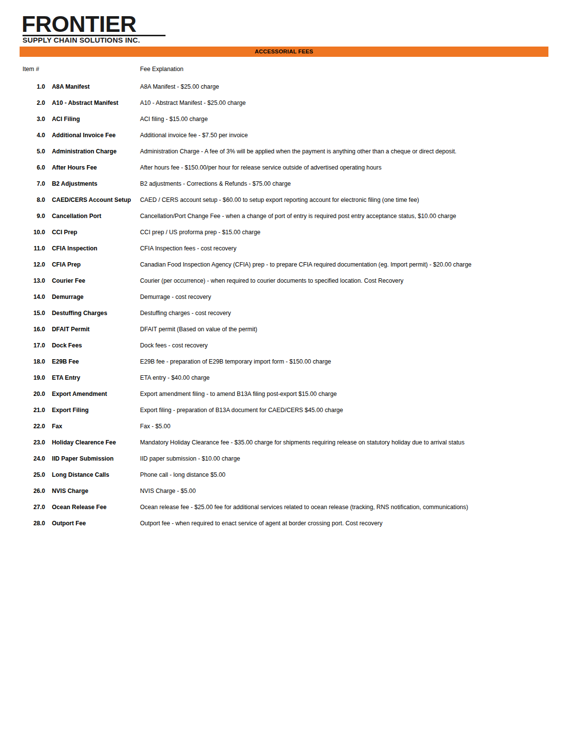FRONTIER SUPPLY CHAIN SOLUTIONS INC.
ACCESSORIAL FEES
| Item # | | Fee Explanation |
| --- | --- | --- |
| 1.0 | A8A Manifest | A8A Manifest - $25.00 charge |
| 2.0 | A10 - Abstract Manifest | A10 - Abstract Manifest - $25.00 charge |
| 3.0 | ACI Filing | ACI filing - $15.00 charge |
| 4.0 | Additional Invoice Fee | Additional invoice fee - $7.50 per invoice |
| 5.0 | Administration Charge | Administration Charge - A fee of 3% will be applied when the payment is anything other than a cheque or direct deposit. |
| 6.0 | After Hours Fee | After hours fee - $150.00/per hour for release service outside of advertised operating hours |
| 7.0 | B2 Adjustments | B2 adjustments - Corrections & Refunds - $75.00 charge |
| 8.0 | CAED/CERS Account Setup | CAED / CERS account setup - $60.00 to setup export reporting account for electronic filing (one time fee) |
| 9.0 | Cancellation Port | Cancellation/Port Change Fee - when a change of port of entry is required post entry acceptance status, $10.00 charge |
| 10.0 | CCI Prep | CCI prep / US proforma prep - $15.00 charge |
| 11.0 | CFIA Inspection | CFIA Inspection fees - cost recovery |
| 12.0 | CFIA Prep | Canadian Food Inspection Agency (CFIA) prep - to prepare CFIA required documentation (eg. Import permit) - $20.00 charge |
| 13.0 | Courier Fee | Courier (per occurrence) - when required to courier documents to specified location. Cost Recovery |
| 14.0 | Demurrage | Demurrage - cost recovery |
| 15.0 | Destuffing Charges | Destuffing charges - cost recovery |
| 16.0 | DFAIT Permit | DFAIT permit (Based on value of the permit) |
| 17.0 | Dock Fees | Dock fees - cost recovery |
| 18.0 | E29B Fee | E29B fee - preparation of E29B temporary import form - $150.00 charge |
| 19.0 | ETA Entry | ETA entry - $40.00 charge |
| 20.0 | Export Amendment | Export amendment filing - to amend B13A filing post-export $15.00 charge |
| 21.0 | Export Filing | Export filing - preparation of B13A document for CAED/CERS $45.00 charge |
| 22.0 | Fax | Fax - $5.00 |
| 23.0 | Holiday Clearence Fee | Mandatory Holiday Clearance fee - $35.00 charge for shipments requiring release on statutory holiday due to arrival status |
| 24.0 | IID Paper Submission | IID paper submission - $10.00 charge |
| 25.0 | Long Distance Calls | Phone call - long distance $5.00 |
| 26.0 | NVIS Charge | NVIS Charge - $5.00 |
| 27.0 | Ocean Release Fee | Ocean release fee - $25.00 fee for additional services related to ocean release (tracking, RNS notification, communications) |
| 28.0 | Outport Fee | Outport fee - when required to enact service of agent at border crossing port. Cost recovery |